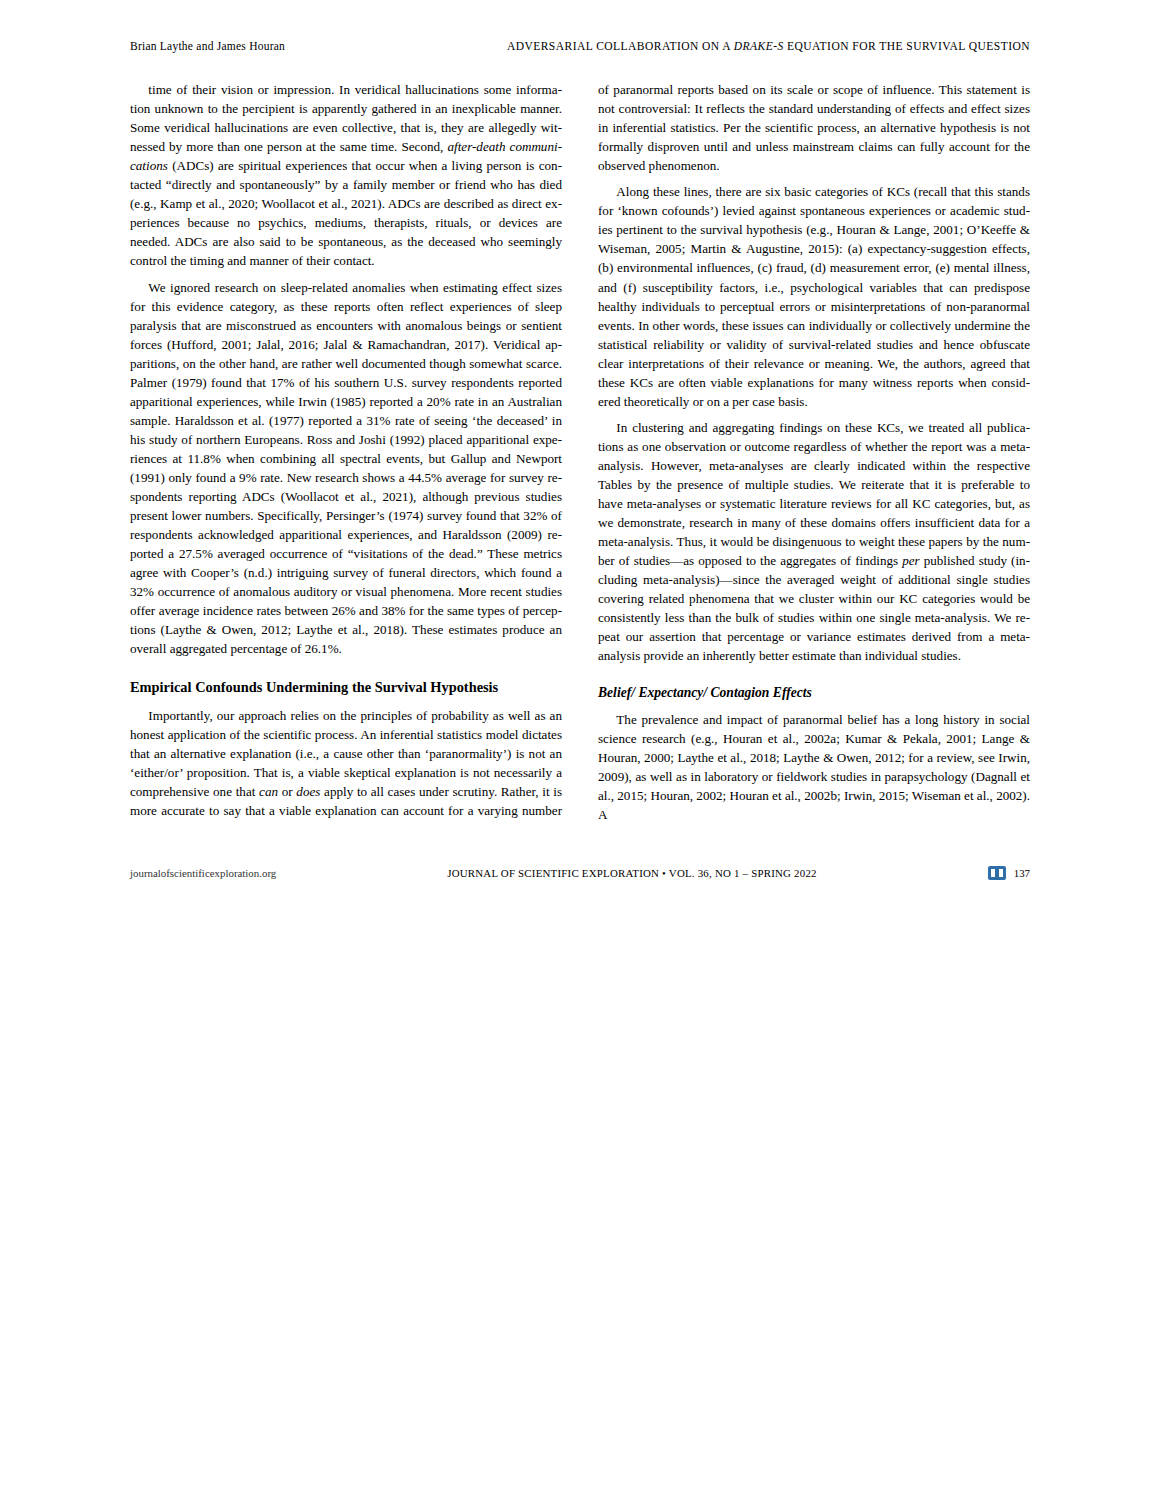Brian Laythe and James Houran Adversarial Collaboration on a Drake-S Equation for the Survival Question
time of their vision or impression. In veridical hallucinations some information unknown to the percipient is apparently gathered in an inexplicable manner. Some veridical hallucinations are even collective, that is, they are allegedly witnessed by more than one person at the same time. Second, after-death communications (ADCs) are spiritual experiences that occur when a living person is contacted “directly and spontaneously” by a family member or friend who has died (e.g., Kamp et al., 2020; Woollacot et al., 2021). ADCs are described as direct experiences because no psychics, mediums, therapists, rituals, or devices are needed. ADCs are also said to be spontaneous, as the deceased who seemingly control the timing and manner of their contact.
We ignored research on sleep-related anomalies when estimating effect sizes for this evidence category, as these reports often reflect experiences of sleep paralysis that are misconstrued as encounters with anomalous beings or sentient forces (Hufford, 2001; Jalal, 2016; Jalal & Ramachandran, 2017). Veridical apparitions, on the other hand, are rather well documented though somewhat scarce. Palmer (1979) found that 17% of his southern U.S. survey respondents reported apparitional experiences, while Irwin (1985) reported a 20% rate in an Australian sample. Haraldsson et al. (1977) reported a 31% rate of seeing ‘the deceased’ in his study of northern Europeans. Ross and Joshi (1992) placed apparitional experiences at 11.8% when combining all spectral events, but Gallup and Newport (1991) only found a 9% rate. New research shows a 44.5% average for survey respondents reporting ADCs (Woollacot et al., 2021), although previous studies present lower numbers. Specifically, Persinger’s (1974) survey found that 32% of respondents acknowledged apparitional experiences, and Haraldsson (2009) reported a 27.5% averaged occurrence of “visitations of the dead.” These metrics agree with Cooper’s (n.d.) intriguing survey of funeral directors, which found a 32% occurrence of anomalous auditory or visual phenomena. More recent studies offer average incidence rates between 26% and 38% for the same types of perceptions (Laythe & Owen, 2012; Laythe et al., 2018). These estimates produce an overall aggregated percentage of 26.1%.
Empirical Confounds Undermining the Survival Hypothesis
Importantly, our approach relies on the principles of probability as well as an honest application of the scientific process. An inferential statistics model dictates that an alternative explanation (i.e., a cause other than ‘paranormality’) is not an ‘either/or’ proposition. That is, a viable skeptical explanation is not necessarily a comprehensive one that can or does apply to all cases under scrutiny. Rather, it is more accurate to say that a viable explanation can account for a varying number of paranormal reports based on its scale or scope of influence. This statement is not controversial: It reflects the standard understanding of effects and effect sizes in inferential statistics. Per the scientific process, an alternative hypothesis is not formally disproven until and unless mainstream claims can fully account for the observed phenomenon.
Along these lines, there are six basic categories of KCs (recall that this stands for ‘known cofounds’) levied against spontaneous experiences or academic studies pertinent to the survival hypothesis (e.g., Houran & Lange, 2001; O’Keeffe & Wiseman, 2005; Martin & Augustine, 2015): (a) expectancy-suggestion effects, (b) environmental influences, (c) fraud, (d) measurement error, (e) mental illness, and (f) susceptibility factors, i.e., psychological variables that can predispose healthy individuals to perceptual errors or misinterpretations of non-paranormal events. In other words, these issues can individually or collectively undermine the statistical reliability or validity of survival-related studies and hence obfuscate clear interpretations of their relevance or meaning. We, the authors, agreed that these KCs are often viable explanations for many witness reports when considered theoretically or on a per case basis.
In clustering and aggregating findings on these KCs, we treated all publications as one observation or outcome regardless of whether the report was a meta-analysis. However, meta-analyses are clearly indicated within the respective Tables by the presence of multiple studies. We reiterate that it is preferable to have meta-analyses or systematic literature reviews for all KC categories, but, as we demonstrate, research in many of these domains offers insufficient data for a meta-analysis. Thus, it would be disingenuous to weight these papers by the number of studies—as opposed to the aggregates of findings per published study (including meta-analysis)—since the averaged weight of additional single studies covering related phenomena that we cluster within our KC categories would be consistently less than the bulk of studies within one single meta-analysis. We repeat our assertion that percentage or variance estimates derived from a meta-analysis provide an inherently better estimate than individual studies.
Belief/ Expectancy/ Contagion Effects
The prevalence and impact of paranormal belief has a long history in social science research (e.g., Houran et al., 2002a; Kumar & Pekala, 2001; Lange & Houran, 2000; Laythe et al., 2018; Laythe & Owen, 2012; for a review, see Irwin, 2009), as well as in laboratory or fieldwork studies in parapsychology (Dagnall et al., 2015; Houran, 2002; Houran et al., 2002b; Irwin, 2015; Wiseman et al., 2002). A
journalofscientificexploration.org JOURNAL OF SCIENTIFIC EXPLORATION • VOL. 36, NO 1 – SPRING 2022 137